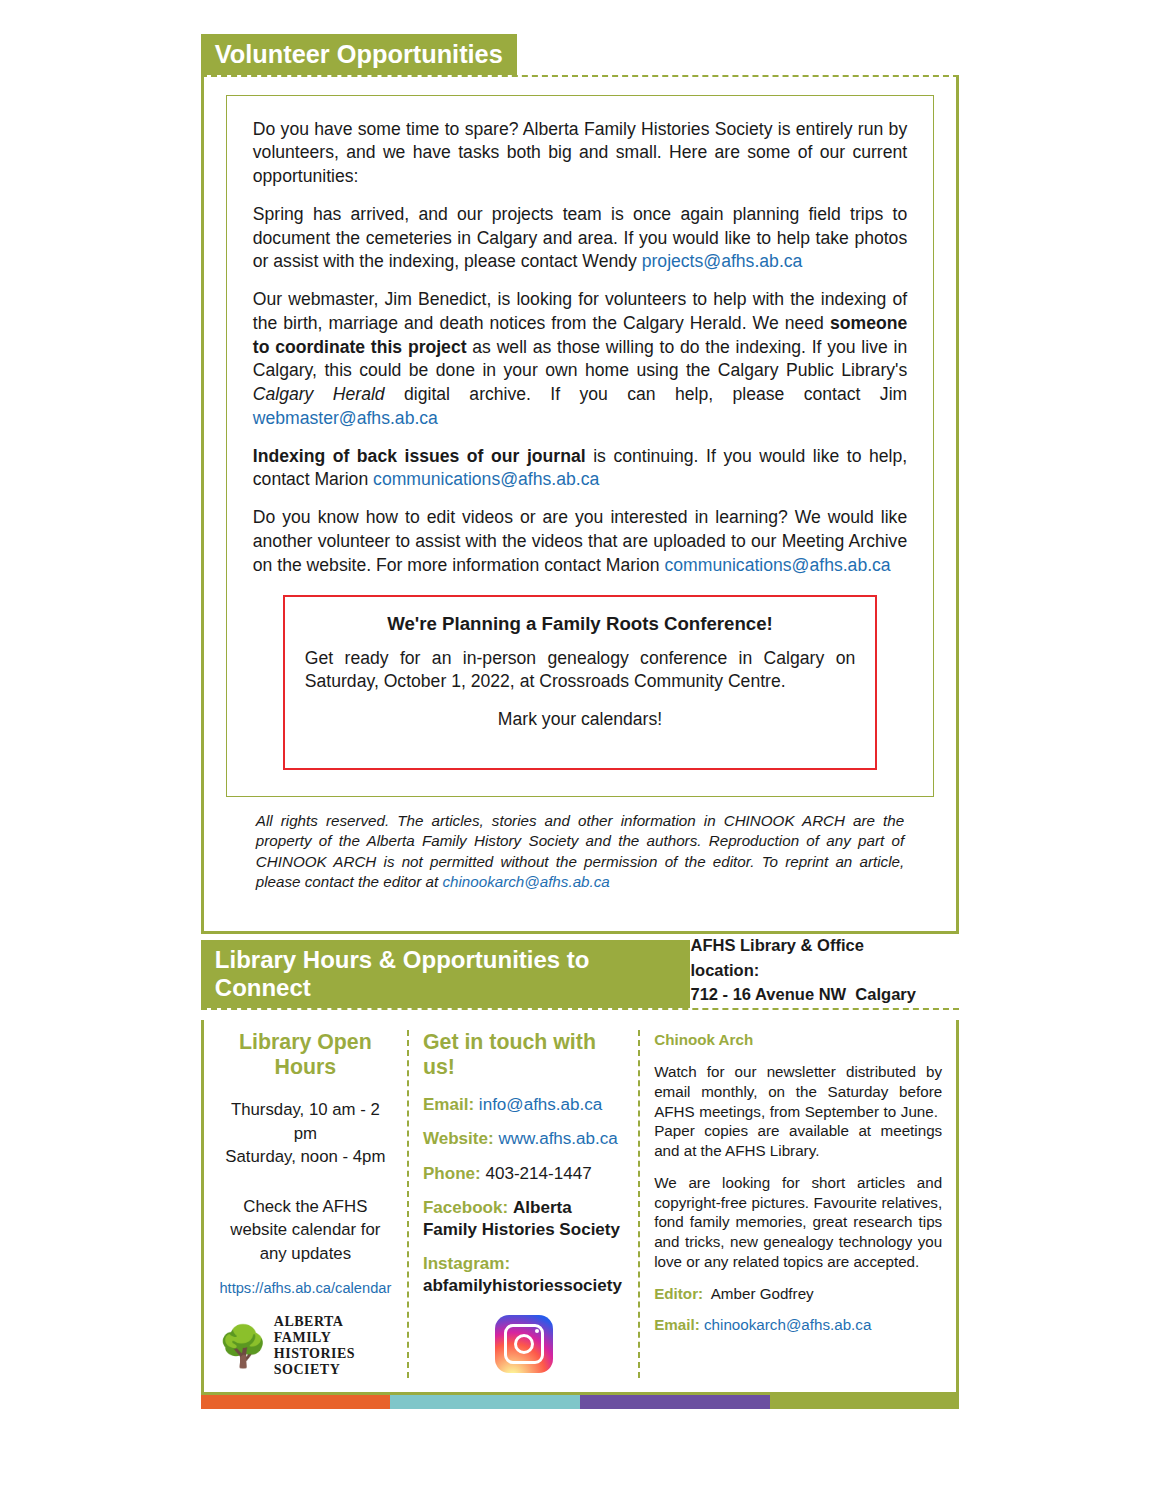Volunteer Opportunities
Do you have some time to spare? Alberta Family Histories Society is entirely run by volunteers, and we have tasks both big and small. Here are some of our current opportunities:
Spring has arrived, and our projects team is once again planning field trips to document the cemeteries in Calgary and area. If you would like to help take photos or assist with the indexing, please contact Wendy projects@afhs.ab.ca
Our webmaster, Jim Benedict, is looking for volunteers to help with the indexing of the birth, marriage and death notices from the Calgary Herald. We need someone to coordinate this project as well as those willing to do the indexing. If you live in Calgary, this could be done in your own home using the Calgary Public Library's Calgary Herald digital archive. If you can help, please contact Jim webmaster@afhs.ab.ca
Indexing of back issues of our journal is continuing. If you would like to help, contact Marion communications@afhs.ab.ca
Do you know how to edit videos or are you interested in learning? We would like another volunteer to assist with the videos that are uploaded to our Meeting Archive on the website. For more information contact Marion communications@afhs.ab.ca
We're Planning a Family Roots Conference!
Get ready for an in-person genealogy conference in Calgary on Saturday, October 1, 2022, at Crossroads Community Centre.
Mark your calendars!
All rights reserved. The articles, stories and other information in CHINOOK ARCH are the property of the Alberta Family History Society and the authors. Reproduction of any part of CHINOOK ARCH is not permitted without the permission of the editor. To reprint an article, please contact the editor at chinookarch@afhs.ab.ca
Library Hours & Opportunities to Connect
AFHS Library & Office location:
712 - 16 Avenue NW Calgary
Library Open Hours
Thursday, 10 am - 2 pm
Saturday, noon - 4pm
Check the AFHS website calendar for any updates
https://afhs.ab.ca/calendar
🌳 ALBERTA FAMILY
HISTORIES SOCIETY
Get in touch with us!
Email: info@afhs.ab.ca
Website: www.afhs.ab.ca
Phone: 403-214-1447
Facebook: Alberta Family Histories Society
Instagram:
abfamilyhistoriessociety
Chinook Arch
Watch for our newsletter distributed by email monthly, on the Saturday before AFHS meetings, from September to June. Paper copies are available at meetings and at the AFHS Library.
We are looking for short articles and copyright-free pictures. Favourite relatives, fond family memories, great research tips and tricks, new genealogy technology you love or any related topics are accepted.
Editor: Amber Godfrey
Email: chinookarch@afhs.ab.ca